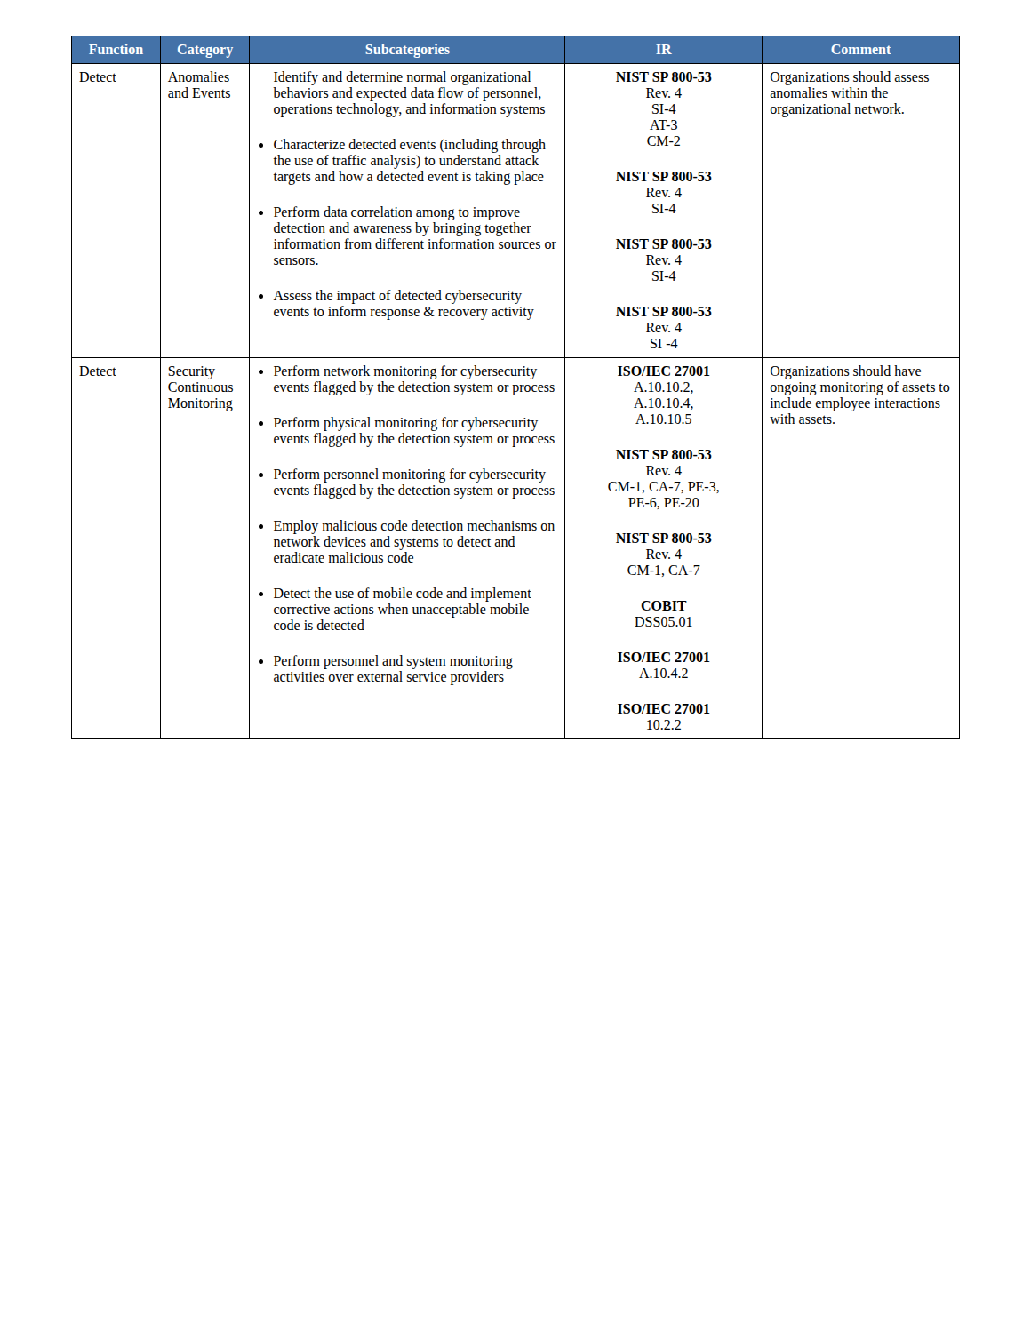| Function | Category | Subcategories | IR | Comment |
| --- | --- | --- | --- | --- |
| Detect | Anomalies and Events | Identify and determine normal organizational behaviors and expected data flow of personnel, operations technology, and information systems Characterize detected events (including through the use of traffic analysis) to understand attack targets and how a detected event is taking place Perform data correlation among to improve detection and awareness by bringing together information from different information sources or sensors. Assess the impact of detected cybersecurity events to inform response & recovery activity | NIST SP 800-53 Rev. 4 SI-4 AT-3 CM-2 NIST SP 800-53 Rev. 4 SI-4 NIST SP 800-53 Rev. 4 SI-4 NIST SP 800-53 Rev. 4 SI -4 | Organizations should assess anomalies within the organizational network. |
| Detect | Security Continuous Monitoring | Perform network monitoring for cybersecurity events flagged by the detection system or process Perform physical monitoring for cybersecurity events flagged by the detection system or process Perform personnel monitoring for cybersecurity events flagged by the detection system or process Employ malicious code detection mechanisms on network devices and systems to detect and eradicate malicious code Detect the use of mobile code and implement corrective actions when unacceptable mobile code is detected Perform personnel and system monitoring activities over external service providers | ISO/IEC 27001 A.10.10.2, A.10.10.4, A.10.10.5 NIST SP 800-53 Rev. 4 CM-1, CA-7, PE-3, PE-6, PE-20 NIST SP 800-53 Rev. 4 CM-1, CA-7 COBIT DSS05.01 ISO/IEC 27001 A.10.4.2 ISO/IEC 27001 10.2.2 | Organizations should have ongoing monitoring of assets to include employee interactions with assets. |